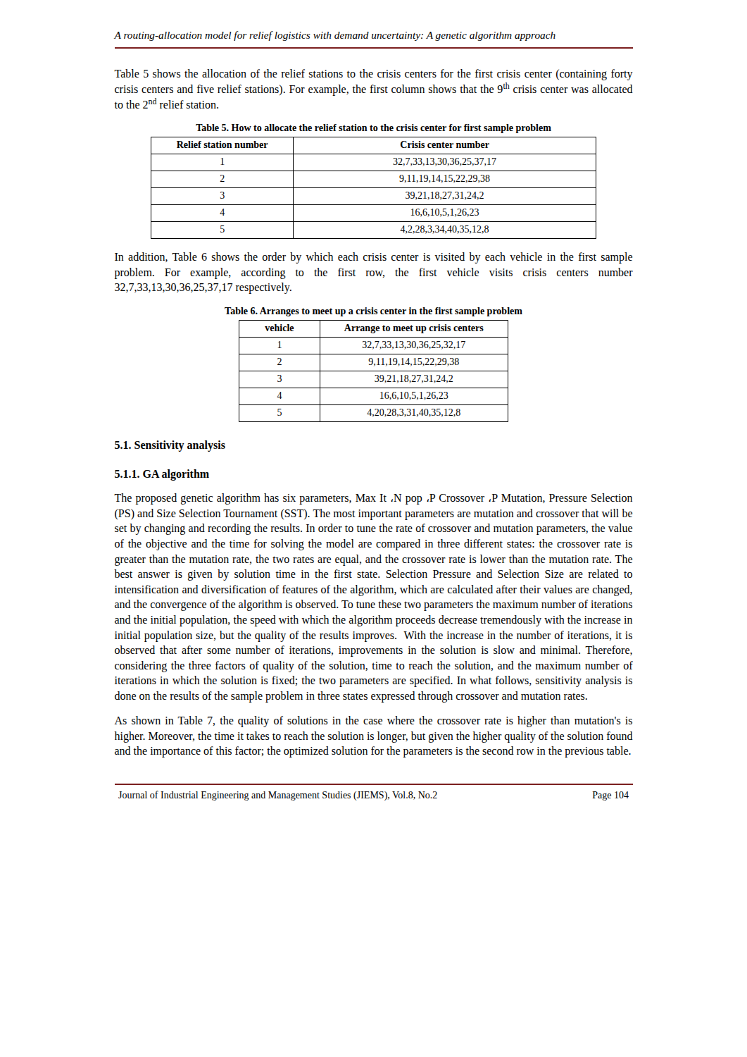A routing-allocation model for relief logistics with demand uncertainty: A genetic algorithm approach
Table 5 shows the allocation of the relief stations to the crisis centers for the first crisis center (containing forty crisis centers and five relief stations). For example, the first column shows that the 9th crisis center was allocated to the 2nd relief station.
Table 5. How to allocate the relief station to the crisis center for first sample problem
| Relief station number | Crisis center number |
| --- | --- |
| 1 | 32,7,33,13,30,36,25,37,17 |
| 2 | 9,11,19,14,15,22,29,38 |
| 3 | 39,21,18,27,31,24,2 |
| 4 | 16,6,10,5,1,26,23 |
| 5 | 4,2,28,3,34,40,35,12,8 |
In addition, Table 6 shows the order by which each crisis center is visited by each vehicle in the first sample problem. For example, according to the first row, the first vehicle visits crisis centers number 32,7,33,13,30,36,25,37,17 respectively.
Table 6. Arranges to meet up a crisis center in the first sample problem
| vehicle | Arrange to meet up crisis centers |
| --- | --- |
| 1 | 32,7,33,13,30,36,25,32,17 |
| 2 | 9,11,19,14,15,22,29,38 |
| 3 | 39,21,18,27,31,24,2 |
| 4 | 16,6,10,5,1,26,23 |
| 5 | 4,20,28,3,31,40,35,12,8 |
5.1. Sensitivity analysis
5.1.1. GA algorithm
The proposed genetic algorithm has six parameters, Max It ،N pop ،P Crossover ،P Mutation, Pressure Selection (PS) and Size Selection Tournament (SST). The most important parameters are mutation and crossover that will be set by changing and recording the results. In order to tune the rate of crossover and mutation parameters, the value of the objective and the time for solving the model are compared in three different states: the crossover rate is greater than the mutation rate, the two rates are equal, and the crossover rate is lower than the mutation rate. The best answer is given by solution time in the first state. Selection Pressure and Selection Size are related to intensification and diversification of features of the algorithm, which are calculated after their values are changed, and the convergence of the algorithm is observed. To tune these two parameters the maximum number of iterations and the initial population, the speed with which the algorithm proceeds decrease tremendously with the increase in initial population size, but the quality of the results improves. With the increase in the number of iterations, it is observed that after some number of iterations, improvements in the solution is slow and minimal. Therefore, considering the three factors of quality of the solution, time to reach the solution, and the maximum number of iterations in which the solution is fixed; the two parameters are specified. In what follows, sensitivity analysis is done on the results of the sample problem in three states expressed through crossover and mutation rates.
As shown in Table 7, the quality of solutions in the case where the crossover rate is higher than mutation's is higher. Moreover, the time it takes to reach the solution is longer, but given the higher quality of the solution found and the importance of this factor; the optimized solution for the parameters is the second row in the previous table.
Journal of Industrial Engineering and Management Studies (JIEMS), Vol.8, No.2 Page 104